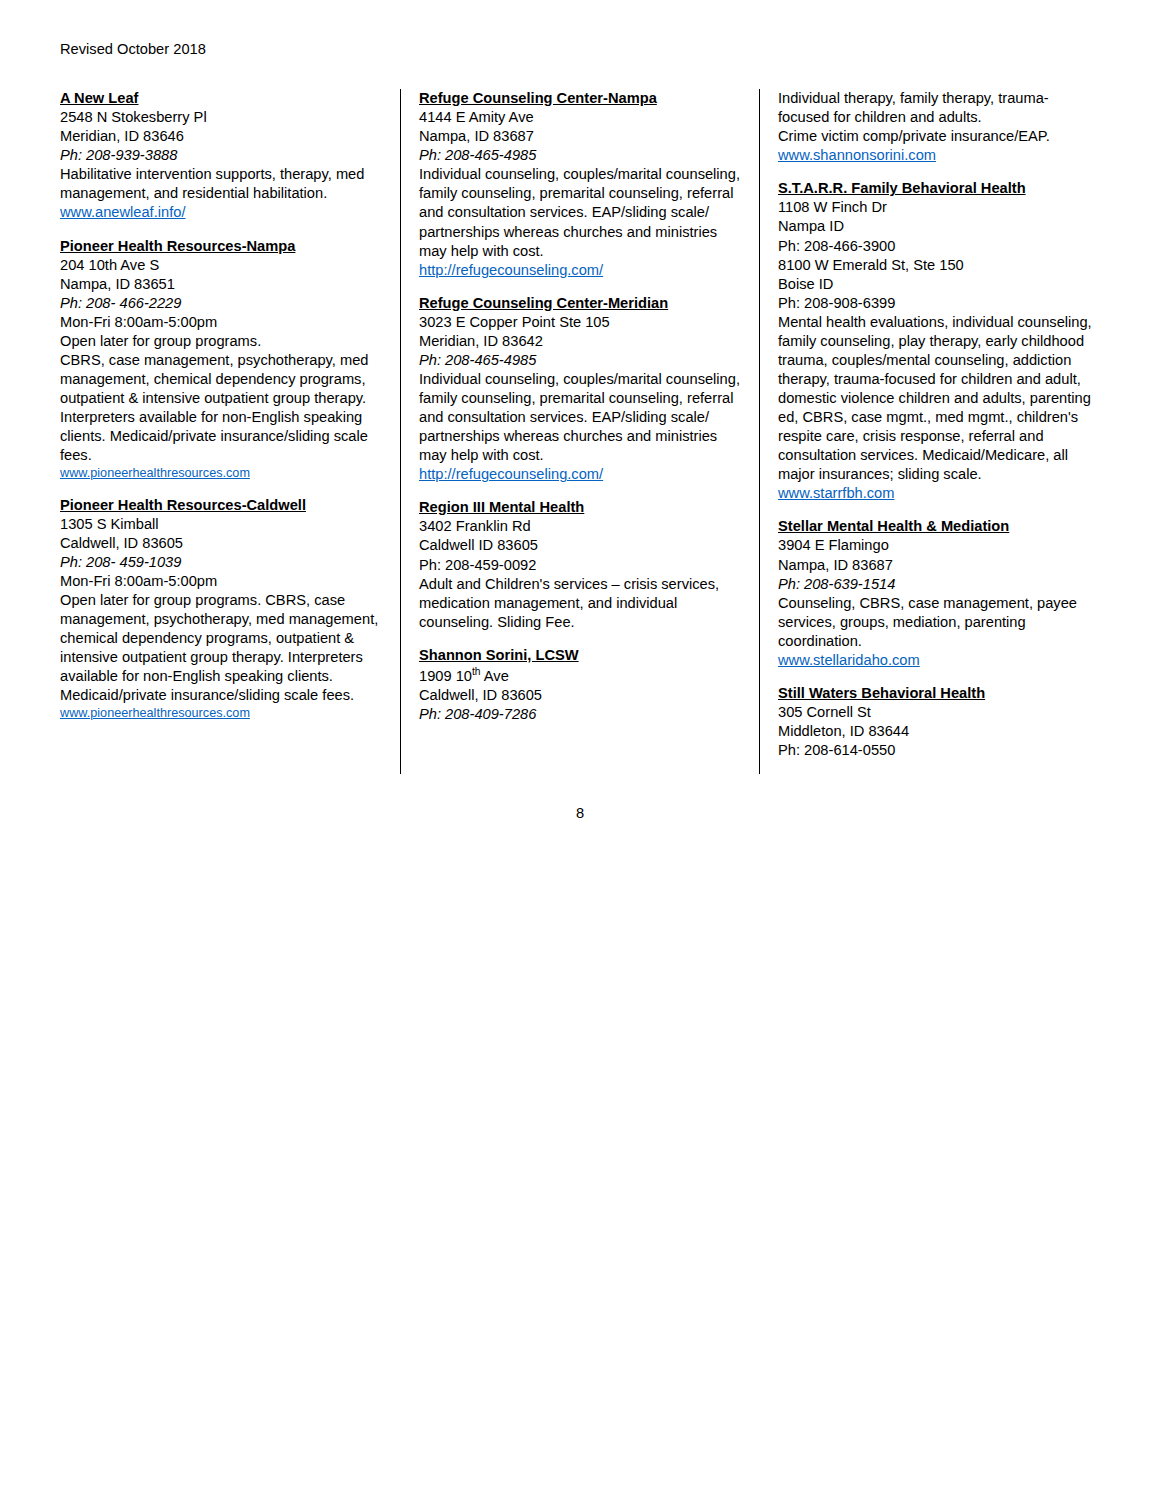Revised October 2018
A New Leaf
2548 N Stokesberry Pl
Meridian, ID 83646
Ph: 208-939-3888
Habilitative intervention supports, therapy, med management, and residential habilitation.
www.anewleaf.info/
Pioneer Health Resources-Nampa
204 10th Ave S
Nampa, ID 83651
Ph: 208- 466-2229
Mon-Fri 8:00am-5:00pm
Open later for group programs.
CBRS, case management, psychotherapy, med management, chemical dependency programs, outpatient & intensive outpatient group therapy. Interpreters available for non-English speaking clients. Medicaid/private insurance/sliding scale fees.
www.pioneerhealthresources.com
Pioneer Health Resources-Caldwell
1305 S Kimball
Caldwell, ID 83605
Ph: 208- 459-1039
Mon-Fri 8:00am-5:00pm
Open later for group programs. CBRS, case management, psychotherapy, med management, chemical dependency programs, outpatient & intensive outpatient group therapy. Interpreters available for non-English speaking clients. Medicaid/private insurance/sliding scale fees.
www.pioneerhealthresources.com
Refuge Counseling Center-Nampa
4144 E Amity Ave
Nampa, ID 83687
Ph: 208-465-4985
Individual counseling, couples/marital counseling, family counseling, premarital counseling, referral and consultation services. EAP/sliding scale/ partnerships whereas churches and ministries may help with cost.
http://refugecounseling.com/
Refuge Counseling Center-Meridian
3023 E Copper Point Ste 105
Meridian, ID 83642
Ph: 208-465-4985
Individual counseling, couples/marital counseling, family counseling, premarital counseling, referral and consultation services. EAP/sliding scale/ partnerships whereas churches and ministries may help with cost.
http://refugecounseling.com/
Region III Mental Health
3402 Franklin Rd
Caldwell ID 83605
Ph: 208-459-0092
Adult and Children's services – crisis services, medication management, and individual counseling. Sliding Fee.
Shannon Sorini, LCSW
1909 10th Ave
Caldwell, ID 83605
Ph: 208-409-7286
Individual therapy, family therapy, trauma-focused for children and adults.
Crime victim comp/private insurance/EAP.
www.shannonsorini.com
S.T.A.R.R. Family Behavioral Health
1108 W Finch Dr
Nampa ID
Ph: 208-466-3900
8100 W Emerald St, Ste 150
Boise ID
Ph: 208-908-6399
Mental health evaluations, individual counseling, family counseling, play therapy, early childhood trauma, couples/mental counseling, addiction therapy, trauma-focused for children and adult, domestic violence children and adults, parenting ed, CBRS, case mgmt., med mgmt., children's respite care, crisis response, referral and consultation services. Medicaid/Medicare, all major insurances; sliding scale.
www.starrfbh.com
Stellar Mental Health & Mediation
3904 E Flamingo
Nampa, ID 83687
Ph: 208-639-1514
Counseling, CBRS, case management, payee services, groups, mediation, parenting coordination.
www.stellaridaho.com
Still Waters Behavioral Health
305 Cornell St
Middleton, ID 83644
Ph: 208-614-0550
8